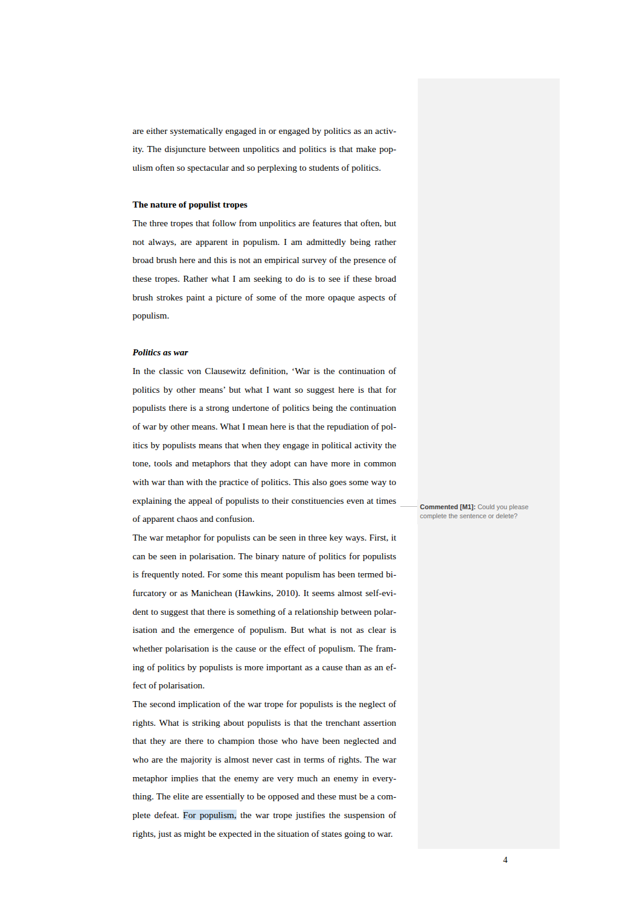are either systematically engaged in or engaged by politics as an activity. The disjuncture between unpolitics and politics is that make populism often so spectacular and so perplexing to students of politics.
The nature of populist tropes
The three tropes that follow from unpolitics are features that often, but not always, are apparent in populism. I am admittedly being rather broad brush here and this is not an empirical survey of the presence of these tropes. Rather what I am seeking to do is to see if these broad brush strokes paint a picture of some of the more opaque aspects of populism.
Politics as war
In the classic von Clausewitz definition, ‘War is the continuation of politics by other means’ but what I want so suggest here is that for populists there is a strong undertone of politics being the continuation of war by other means. What I mean here is that the repudiation of politics by populists means that when they engage in political activity the tone, tools and metaphors that they adopt can have more in common with war than with the practice of politics. This also goes some way to explaining the appeal of populists to their constituencies even at times of apparent chaos and confusion.
The war metaphor for populists can be seen in three key ways. First, it can be seen in polarisation. The binary nature of politics for populists is frequently noted. For some this meant populism has been termed bifurcatory or as Manichean (Hawkins, 2010). It seems almost self-evident to suggest that there is something of a relationship between polarisation and the emergence of populism. But what is not as clear is whether polarisation is the cause or the effect of populism. The framing of politics by populists is more important as a cause than as an effect of polarisation.
The second implication of the war trope for populists is the neglect of rights. What is striking about populists is that the trenchant assertion that they are there to champion those who have been neglected and who are the majority is almost never cast in terms of rights. The war metaphor implies that the enemy are very much an enemy in everything. The elite are essentially to be opposed and these must be a complete defeat. For populism, the war trope justifies the suspension of rights, just as might be expected in the situation of states going to war.
Commented [M1]: Could you please complete the sentence or delete?
4